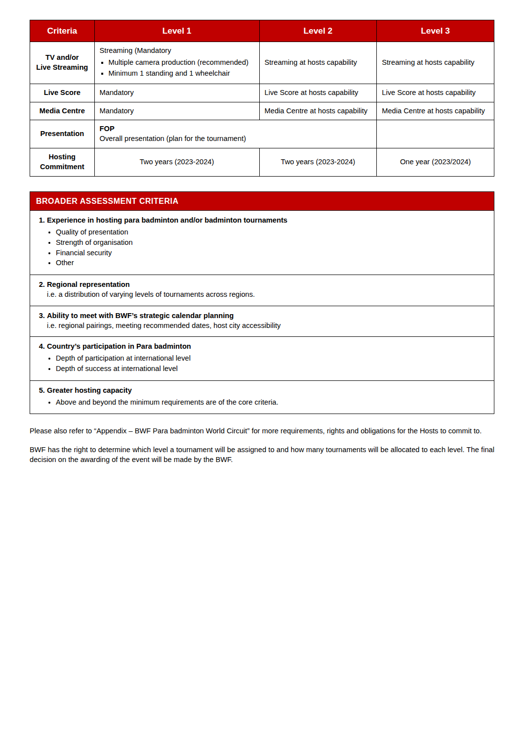| Criteria | Level 1 | Level 2 | Level 3 |
| --- | --- | --- | --- |
| TV and/or Live Streaming | Streaming (Mandatory Multiple camera production (recommended) Minimum 1 standing and 1 wheelchair | Streaming at hosts capability | Streaming at hosts capability |
| Live Score | Mandatory | Live Score at hosts capability | Live Score at hosts capability |
| Media Centre | Mandatory | Media Centre at hosts capability | Media Centre at hosts capability |
| Presentation | FOP Overall presentation (plan for the tournament) | |
| Hosting Commitment | Two years (2023-2024) | Two years (2023-2024) | One year (2023/2024) |
BROADER ASSESSMENT CRITERIA
Experience in hosting para badminton and/or badminton tournaments
Quality of presentation
Strength of organisation
Financial security
Other
Regional representation
i.e. a distribution of varying levels of tournaments across regions.
Ability to meet with BWF’s strategic calendar planning
i.e. regional pairings, meeting recommended dates, host city accessibility
Country’s participation in Para badminton
Depth of participation at international level
Depth of success at international level
Greater hosting capacity
Above and beyond the minimum requirements are of the core criteria.
Please also refer to “Appendix – BWF Para badminton World Circuit” for more requirements, rights and obligations for the Hosts to commit to.
BWF has the right to determine which level a tournament will be assigned to and how many tournaments will be allocated to each level. The final decision on the awarding of the event will be made by the BWF.